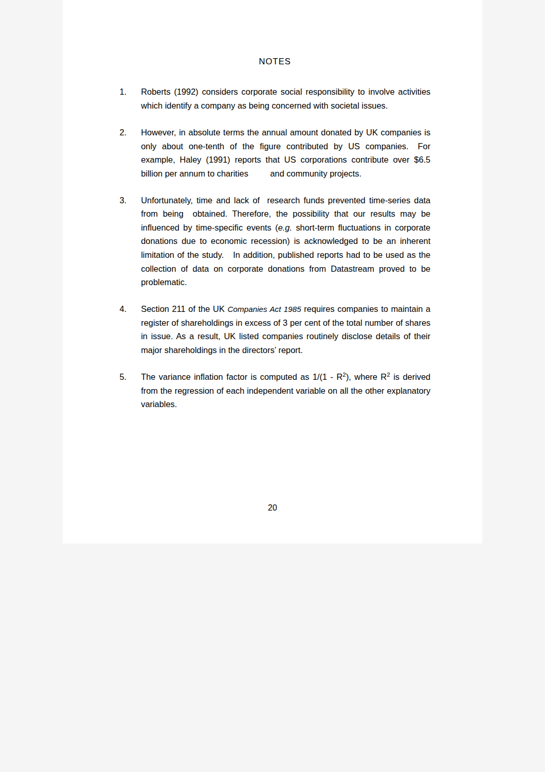NOTES
Roberts (1992) considers corporate social responsibility to involve activities which identify a company as being concerned with societal issues.
However, in absolute terms the annual amount donated by UK companies is only about one-tenth of the figure contributed by US companies. For example, Haley (1991) reports that US corporations contribute over $6.5 billion per annum to charities and community projects.
Unfortunately, time and lack of research funds prevented time-series data from being obtained. Therefore, the possibility that our results may be influenced by time-specific events (e.g. short-term fluctuations in corporate donations due to economic recession) is acknowledged to be an inherent limitation of the study. In addition, published reports had to be used as the collection of data on corporate donations from Datastream proved to be problematic.
Section 211 of the UK Companies Act 1985 requires companies to maintain a register of shareholdings in excess of 3 per cent of the total number of shares in issue. As a result, UK listed companies routinely disclose details of their major shareholdings in the directors’ report.
The variance inflation factor is computed as 1/(1 - R2), where R2 is derived from the regression of each independent variable on all the other explanatory variables.
20